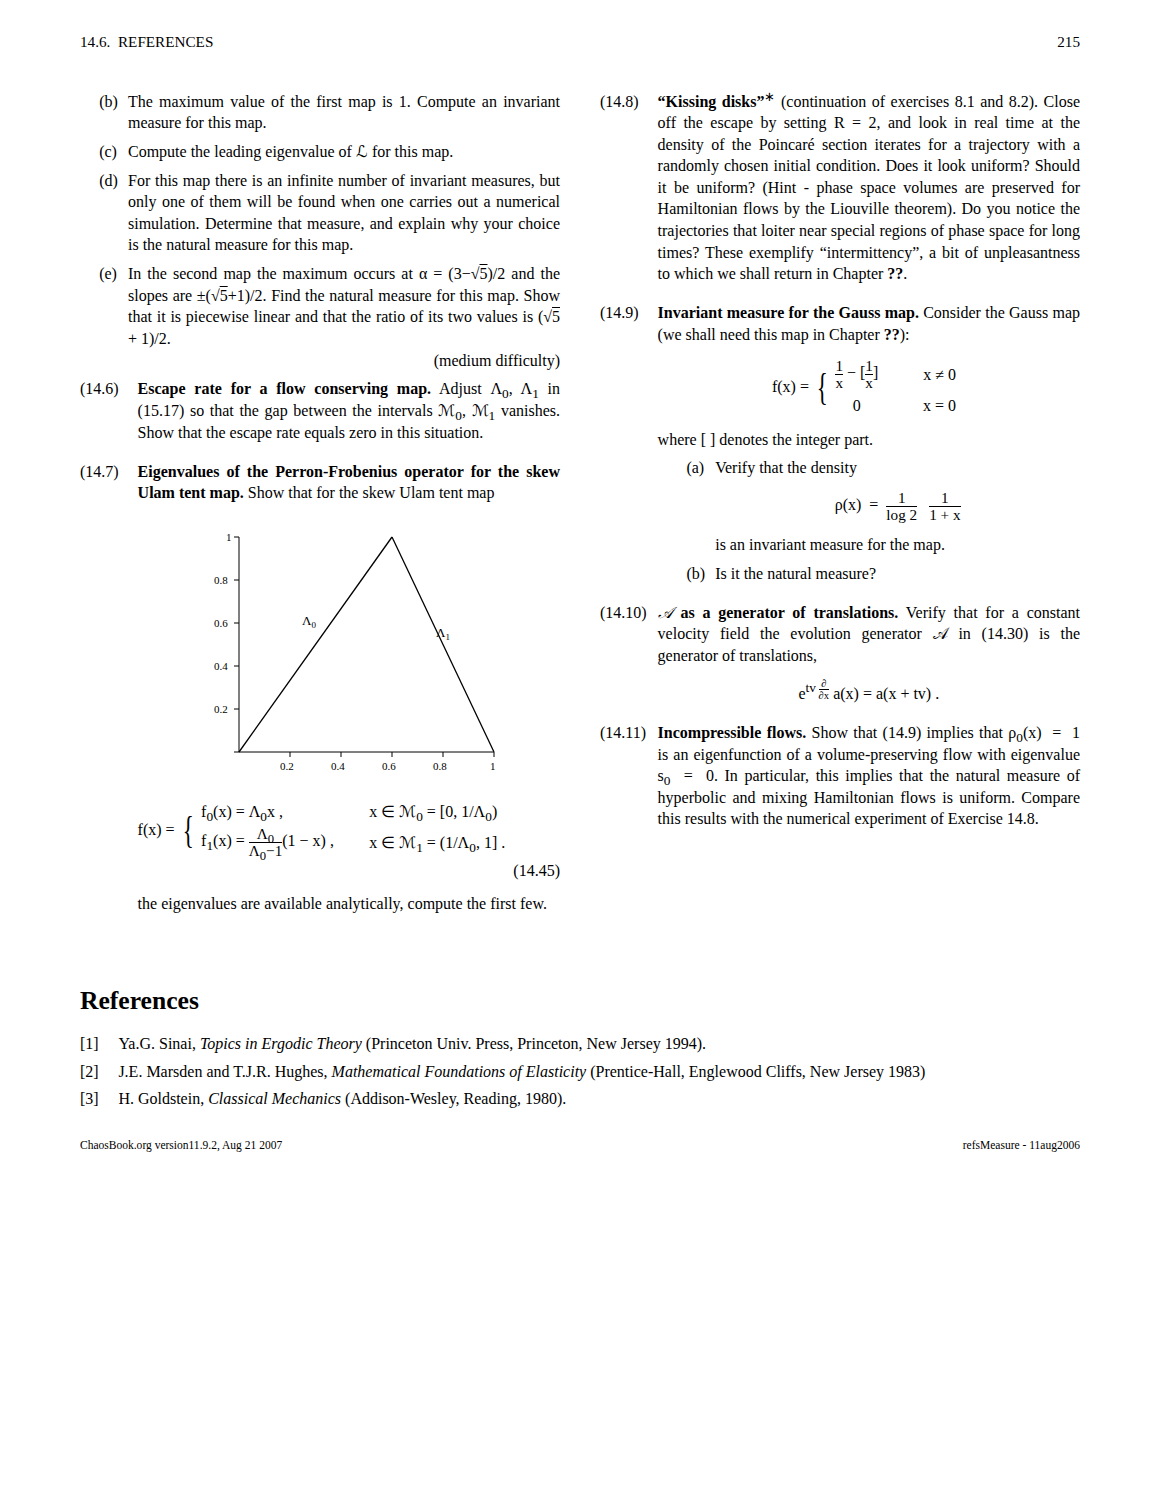14.6. REFERENCES
215
(b) The maximum value of the first map is 1. Compute an invariant measure for this map.
(c) Compute the leading eigenvalue of ℒ for this map.
(d) For this map there is an infinite number of invariant measures, but only one of them will be found when one carries out a numerical simulation. Determine that measure, and explain why your choice is the natural measure for this map.
(e) In the second map the maximum occurs at α = (3−√5)/2 and the slopes are ±(√5+1)/2. Find the natural measure for this map. Show that it is piecewise linear and that the ratio of its two values is (√5 + 1)/2.
(medium difficulty)
(14.6) Escape rate for a flow conserving map. Adjust Λ0, Λ1 in (15.17) so that the gap between the intervals ℳ0, ℳ1 vanishes. Show that the escape rate equals zero in this situation.
(14.7) Eigenvalues of the Perron-Frobenius operator for the skew Ulam tent map. Show that for the skew Ulam tent map
0.2 0.4 0.6 0.8 1 0.2 0.4 0.6 0.8 1 Λ0 Λ1
f(x) = {
| f 0 (x) = Λ 0 x , | x ∈ ℳ 0 = [0, 1/Λ 0 ) |
| f 1 (x) = Λ 0 Λ 0 −1 (1 − x) , | x ∈ ℳ 1 = (1/Λ 0 , 1] . |
(14.45)
the eigenvalues are available analytically, compute the first few.
(14.8) “Kissing disks”∗ (continuation of exercises 8.1 and 8.2). Close off the escape by setting R = 2, and look in real time at the density of the Poincaré section iterates for a trajectory with a randomly chosen initial condition. Does it look uniform? Should it be uniform? (Hint - phase space volumes are preserved for Hamiltonian flows by the Liouville theorem). Do you notice the trajectories that loiter near special regions of phase space for long times? These exemplify “intermittency”, a bit of unpleasantness to which we shall return in Chapter ??.
(14.9) Invariant measure for the Gauss map. Consider the Gauss map (we shall need this map in Chapter ??):
f(x) = {
| 1 x − [ 1 x ] | x ≠ 0 |
| 0 | x = 0 |
where [ ] denotes the integer part.
(a) Verify that the density
ρ(x) = 1 log 2 11 + x
is an invariant measure for the map.
(b) Is it the natural measure?
(14.10) 𝒜 as a generator of translations. Verify that for a constant velocity field the evolution generator 𝒜 in (14.30) is the generator of translations,
etv ∂∂x a(x) = a(x + tv) .
(14.11) Incompressible flows. Show that (14.9) implies that ρ0(x) = 1 is an eigenfunction of a volume-preserving flow with eigenvalue s0 = 0. In particular, this implies that the natural measure of hyperbolic and mixing Hamiltonian flows is uniform. Compare this results with the numerical experiment of Exercise 14.8.
References
[1] Ya.G. Sinai, Topics in Ergodic Theory (Princeton Univ. Press, Princeton, New Jersey 1994).
[2] J.E. Marsden and T.J.R. Hughes, Mathematical Foundations of Elasticity (Prentice-Hall, Englewood Cliffs, New Jersey 1983)
[3] H. Goldstein, Classical Mechanics (Addison-Wesley, Reading, 1980).
ChaosBook.org version11.9.2, Aug 21 2007
refsMeasure - 11aug2006